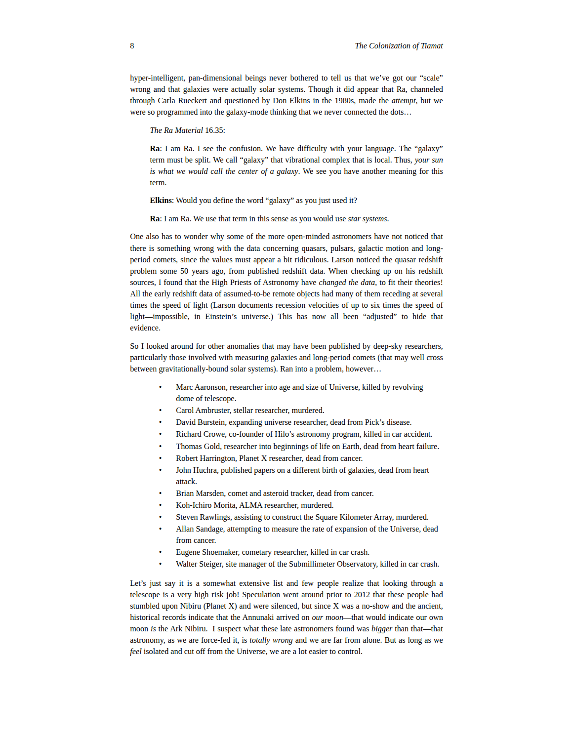8 The Colonization of Tiamat
hyper-intelligent, pan-dimensional beings never bothered to tell us that we’ve got our “scale” wrong and that galaxies were actually solar systems. Though it did appear that Ra, channeled through Carla Rueckert and questioned by Don Elkins in the 1980s, made the attempt, but we were so programmed into the galaxy-mode thinking that we never connected the dots…
The Ra Material 16.35:
Ra: I am Ra. I see the confusion. We have difficulty with your language. The “galaxy” term must be split. We call “galaxy” that vibrational complex that is local. Thus, your sun is what we would call the center of a galaxy. We see you have another meaning for this term.
Elkins: Would you define the word “galaxy” as you just used it?
Ra: I am Ra. We use that term in this sense as you would use star systems.
One also has to wonder why some of the more open-minded astronomers have not noticed that there is something wrong with the data concerning quasars, pulsars, galactic motion and long-period comets, since the values must appear a bit ridiculous. Larson noticed the quasar redshift problem some 50 years ago, from published redshift data. When checking up on his redshift sources, I found that the High Priests of Astronomy have changed the data, to fit their theories! All the early redshift data of assumed-to-be remote objects had many of them receding at several times the speed of light (Larson documents recession velocities of up to six times the speed of light—impossible, in Einstein’s universe.) This has now all been “adjusted” to hide that evidence.
So I looked around for other anomalies that may have been published by deep-sky researchers, particularly those involved with measuring galaxies and long-period comets (that may well cross between gravitationally-bound solar systems). Ran into a problem, however…
Marc Aaronson, researcher into age and size of Universe, killed by revolving dome of telescope.
Carol Ambruster, stellar researcher, murdered.
David Burstein, expanding universe researcher, dead from Pick’s disease.
Richard Crowe, co-founder of Hilo’s astronomy program, killed in car accident.
Thomas Gold, researcher into beginnings of life on Earth, dead from heart failure.
Robert Harrington, Planet X researcher, dead from cancer.
John Huchra, published papers on a different birth of galaxies, dead from heart attack.
Brian Marsden, comet and asteroid tracker, dead from cancer.
Koh-Ichiro Morita, ALMA researcher, murdered.
Steven Rawlings, assisting to construct the Square Kilometer Array, murdered.
Allan Sandage, attempting to measure the rate of expansion of the Universe, dead from cancer.
Eugene Shoemaker, cometary researcher, killed in car crash.
Walter Steiger, site manager of the Submillimeter Observatory, killed in car crash.
Let’s just say it is a somewhat extensive list and few people realize that looking through a telescope is a very high risk job! Speculation went around prior to 2012 that these people had stumbled upon Nibiru (Planet X) and were silenced, but since X was a no-show and the ancient, historical records indicate that the Annunaki arrived on our moon—that would indicate our own moon is the Ark Nibiru. I suspect what these late astronomers found was bigger than that—that astronomy, as we are force-fed it, is totally wrong and we are far from alone. But as long as we feel isolated and cut off from the Universe, we are a lot easier to control.